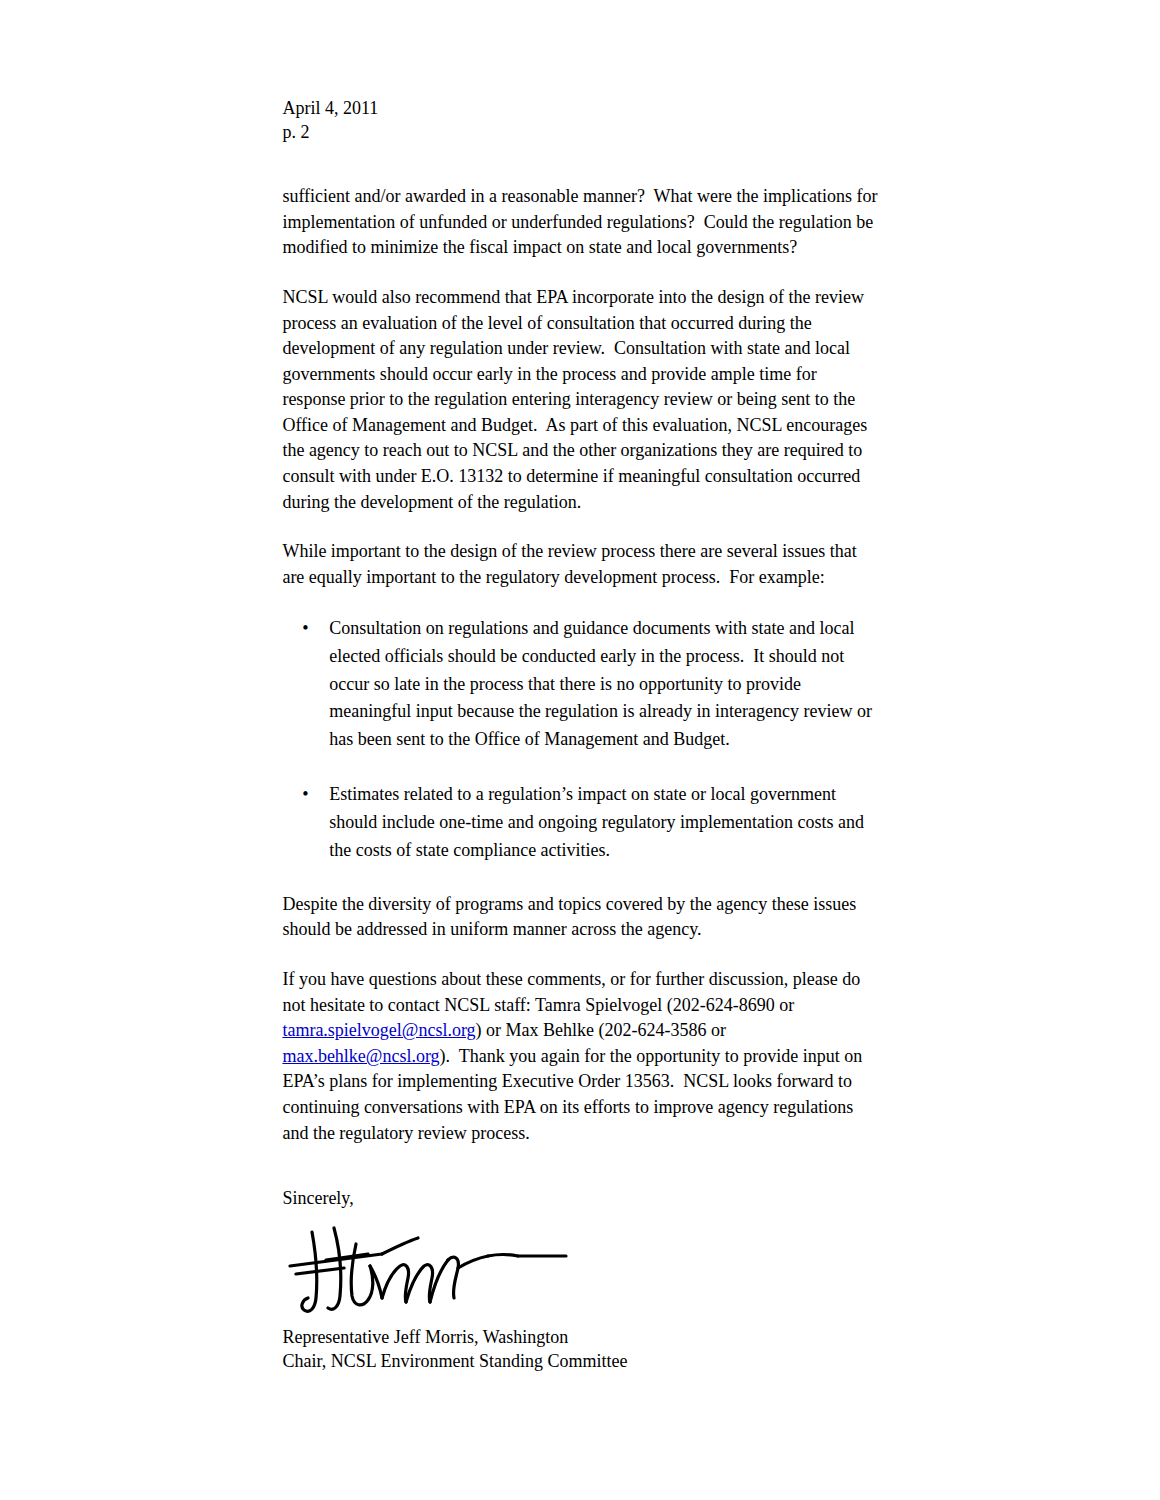April 4, 2011
p. 2
sufficient and/or awarded in a reasonable manner? What were the implications for implementation of unfunded or underfunded regulations? Could the regulation be modified to minimize the fiscal impact on state and local governments?
NCSL would also recommend that EPA incorporate into the design of the review process an evaluation of the level of consultation that occurred during the development of any regulation under review. Consultation with state and local governments should occur early in the process and provide ample time for response prior to the regulation entering interagency review or being sent to the Office of Management and Budget. As part of this evaluation, NCSL encourages the agency to reach out to NCSL and the other organizations they are required to consult with under E.O. 13132 to determine if meaningful consultation occurred during the development of the regulation.
While important to the design of the review process there are several issues that are equally important to the regulatory development process. For example:
Consultation on regulations and guidance documents with state and local elected officials should be conducted early in the process. It should not occur so late in the process that there is no opportunity to provide meaningful input because the regulation is already in interagency review or has been sent to the Office of Management and Budget.
Estimates related to a regulation’s impact on state or local government should include one-time and ongoing regulatory implementation costs and the costs of state compliance activities.
Despite the diversity of programs and topics covered by the agency these issues should be addressed in uniform manner across the agency.
If you have questions about these comments, or for further discussion, please do not hesitate to contact NCSL staff: Tamra Spielvogel (202-624-8690 or tamra.spielvogel@ncsl.org) or Max Behlke (202-624-3586 or max.behlke@ncsl.org). Thank you again for the opportunity to provide input on EPA’s plans for implementing Executive Order 13563. NCSL looks forward to continuing conversations with EPA on its efforts to improve agency regulations and the regulatory review process.
Sincerely,
Representative Jeff Morris, Washington
Chair, NCSL Environment Standing Committee